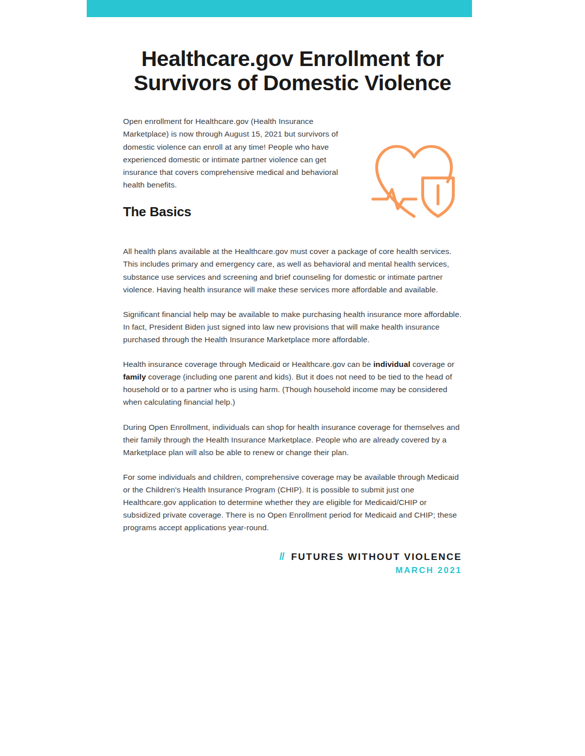Healthcare.gov Enrollment for
Survivors of Domestic Violence
Open enrollment for Healthcare.gov (Health Insurance Marketplace) is now through August 15, 2021 but survivors of domestic violence can enroll at any time! People who have experienced domestic or intimate partner violence can get insurance that covers comprehensive medical and behavioral health benefits.
The Basics
All health plans available at the Healthcare.gov must cover a package of core health services. This includes primary and emergency care, as well as behavioral and mental health services, substance use services and screening and brief counseling for domestic or intimate partner violence. Having health insurance will make these services more affordable and available.
Significant financial help may be available to make purchasing health insurance more affordable. In fact, President Biden just signed into law new provisions that will make health insurance purchased through the Health Insurance Marketplace more affordable.
Health insurance coverage through Medicaid or Healthcare.gov can be individual coverage or family coverage (including one parent and kids). But it does not need to be tied to the head of household or to a partner who is using harm. (Though household income may be considered when calculating financial help.)
During Open Enrollment, individuals can shop for health insurance coverage for themselves and their family through the Health Insurance Marketplace. People who are already covered by a Marketplace plan will also be able to renew or change their plan.
For some individuals and children, comprehensive coverage may be available through Medicaid or the Children's Health Insurance Program (CHIP). It is possible to submit just one Healthcare.gov application to determine whether they are eligible for Medicaid/CHIP or subsidized private coverage. There is no Open Enrollment period for Medicaid and CHIP; these programs accept applications year-round.
// FUTURES WITHOUT VIOLENCE
MARCH 2021